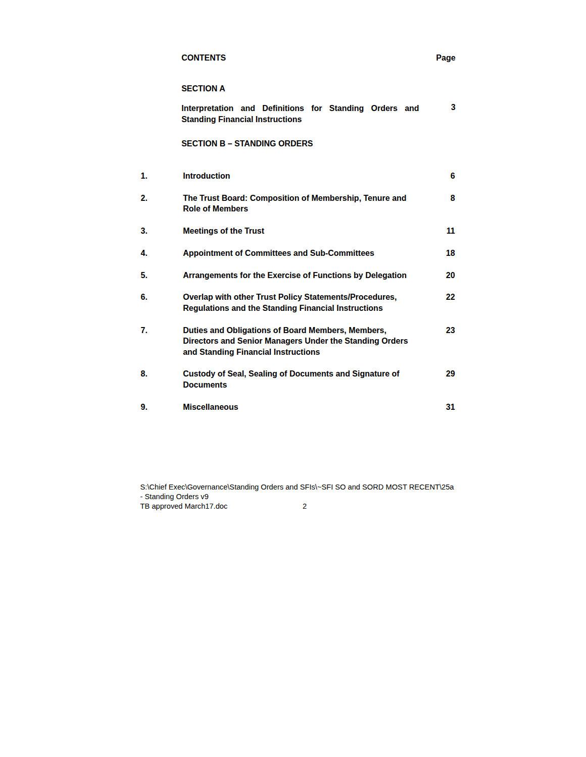CONTENTS Page
SECTION A
Interpretation and Definitions for Standing Orders and Standing Financial Instructions
3
SECTION B – STANDING ORDERS
| 1. | Introduction | 6 |
| 2. | The Trust Board: Composition of Membership, Tenure and Role of Members | 8 |
| 3. | Meetings of the Trust | 11 |
| 4. | Appointment of Committees and Sub-Committees | 18 |
| 5. | Arrangements for the Exercise of Functions by Delegation | 20 |
| 6. | Overlap with other Trust Policy Statements/Procedures, Regulations and the Standing Financial Instructions | 22 |
| 7. | Duties and Obligations of Board Members, Members, Directors and Senior Managers Under the Standing Orders and Standing Financial Instructions | 23 |
| 8. | Custody of Seal, Sealing of Documents and Signature of Documents | 29 |
| 9. | Miscellaneous | 31 |
S:\Chief Exec\Governance\Standing Orders and SFIs\~SFI SO and SORD MOST RECENT\25a - Standing Orders v9
TB approved March17.doc 2